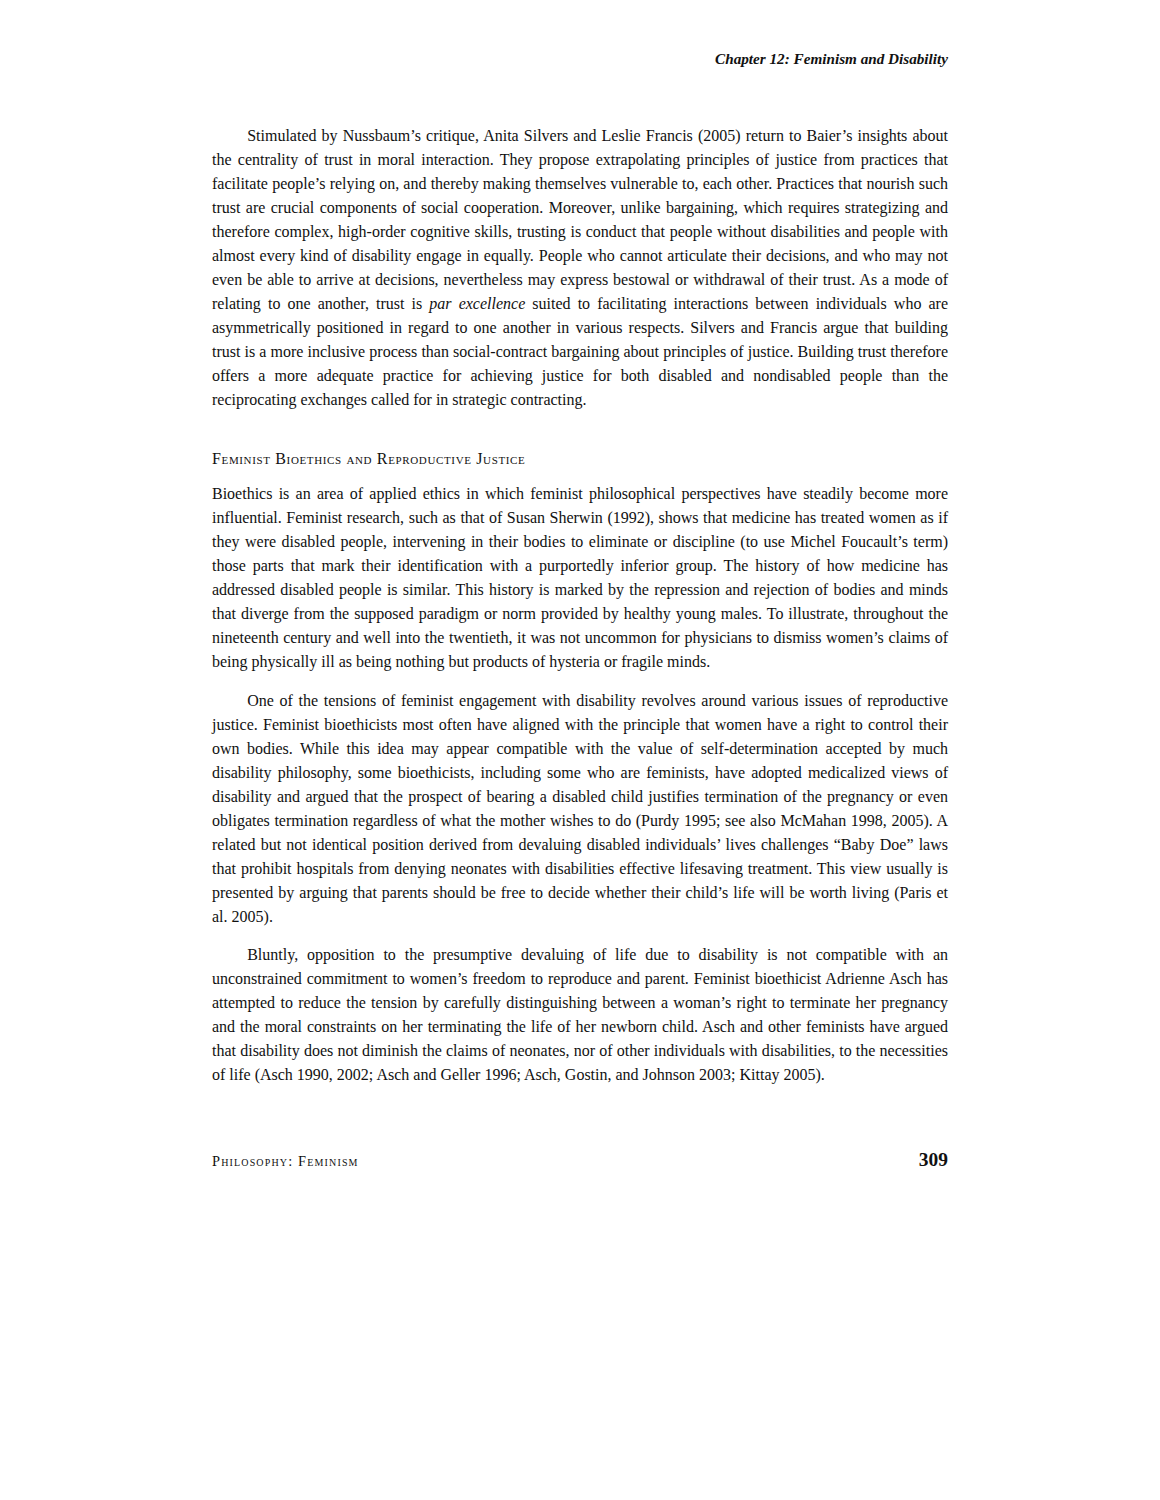Chapter 12: Feminism and Disability
Stimulated by Nussbaum’s critique, Anita Silvers and Leslie Francis (2005) return to Baier’s insights about the centrality of trust in moral interaction. They propose extrapolating principles of justice from practices that facilitate people’s relying on, and thereby making themselves vulnerable to, each other. Practices that nourish such trust are crucial components of social cooperation. Moreover, unlike bargaining, which requires strategizing and therefore complex, high-order cognitive skills, trusting is conduct that people without disabilities and people with almost every kind of disability engage in equally. People who cannot articulate their decisions, and who may not even be able to arrive at decisions, nevertheless may express bestowal or withdrawal of their trust. As a mode of relating to one another, trust is par excellence suited to facilitating interactions between individuals who are asymmetrically positioned in regard to one another in various respects. Silvers and Francis argue that building trust is a more inclusive process than social-contract bargaining about principles of justice. Building trust therefore offers a more adequate practice for achieving justice for both disabled and nondisabled people than the reciprocating exchanges called for in strategic contracting.
Feminist Bioethics and Reproductive Justice
Bioethics is an area of applied ethics in which feminist philosophical perspectives have steadily become more influential. Feminist research, such as that of Susan Sherwin (1992), shows that medicine has treated women as if they were disabled people, intervening in their bodies to eliminate or discipline (to use Michel Foucault’s term) those parts that mark their identification with a purportedly inferior group. The history of how medicine has addressed disabled people is similar. This history is marked by the repression and rejection of bodies and minds that diverge from the supposed paradigm or norm provided by healthy young males. To illustrate, throughout the nineteenth century and well into the twentieth, it was not uncommon for physicians to dismiss women’s claims of being physically ill as being nothing but products of hysteria or fragile minds.
One of the tensions of feminist engagement with disability revolves around various issues of reproductive justice. Feminist bioethicists most often have aligned with the principle that women have a right to control their own bodies. While this idea may appear compatible with the value of self-determination accepted by much disability philosophy, some bioethicists, including some who are feminists, have adopted medicalized views of disability and argued that the prospect of bearing a disabled child justifies termination of the pregnancy or even obligates termination regardless of what the mother wishes to do (Purdy 1995; see also McMahan 1998, 2005). A related but not identical position derived from devaluing disabled individuals’ lives challenges “Baby Doe” laws that prohibit hospitals from denying neonates with disabilities effective lifesaving treatment. This view usually is presented by arguing that parents should be free to decide whether their child’s life will be worth living (Paris et al. 2005).
Bluntly, opposition to the presumptive devaluing of life due to disability is not compatible with an unconstrained commitment to women’s freedom to reproduce and parent. Feminist bioethicist Adrienne Asch has attempted to reduce the tension by carefully distinguishing between a woman’s right to terminate her pregnancy and the moral constraints on her terminating the life of her newborn child. Asch and other feminists have argued that disability does not diminish the claims of neonates, nor of other individuals with disabilities, to the necessities of life (Asch 1990, 2002; Asch and Geller 1996; Asch, Gostin, and Johnson 2003; Kittay 2005).
Philosophy: Feminism 309